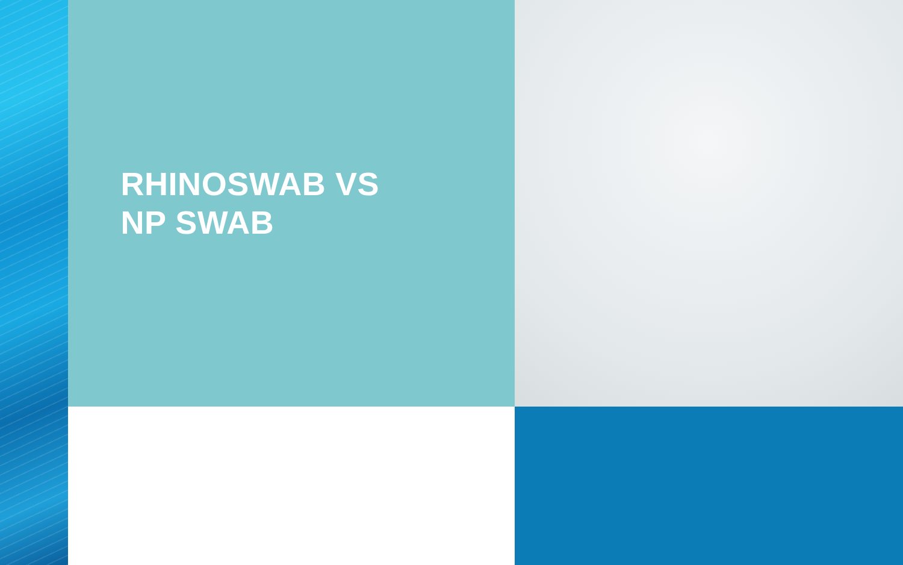Rhinoswab vs
NP Swab